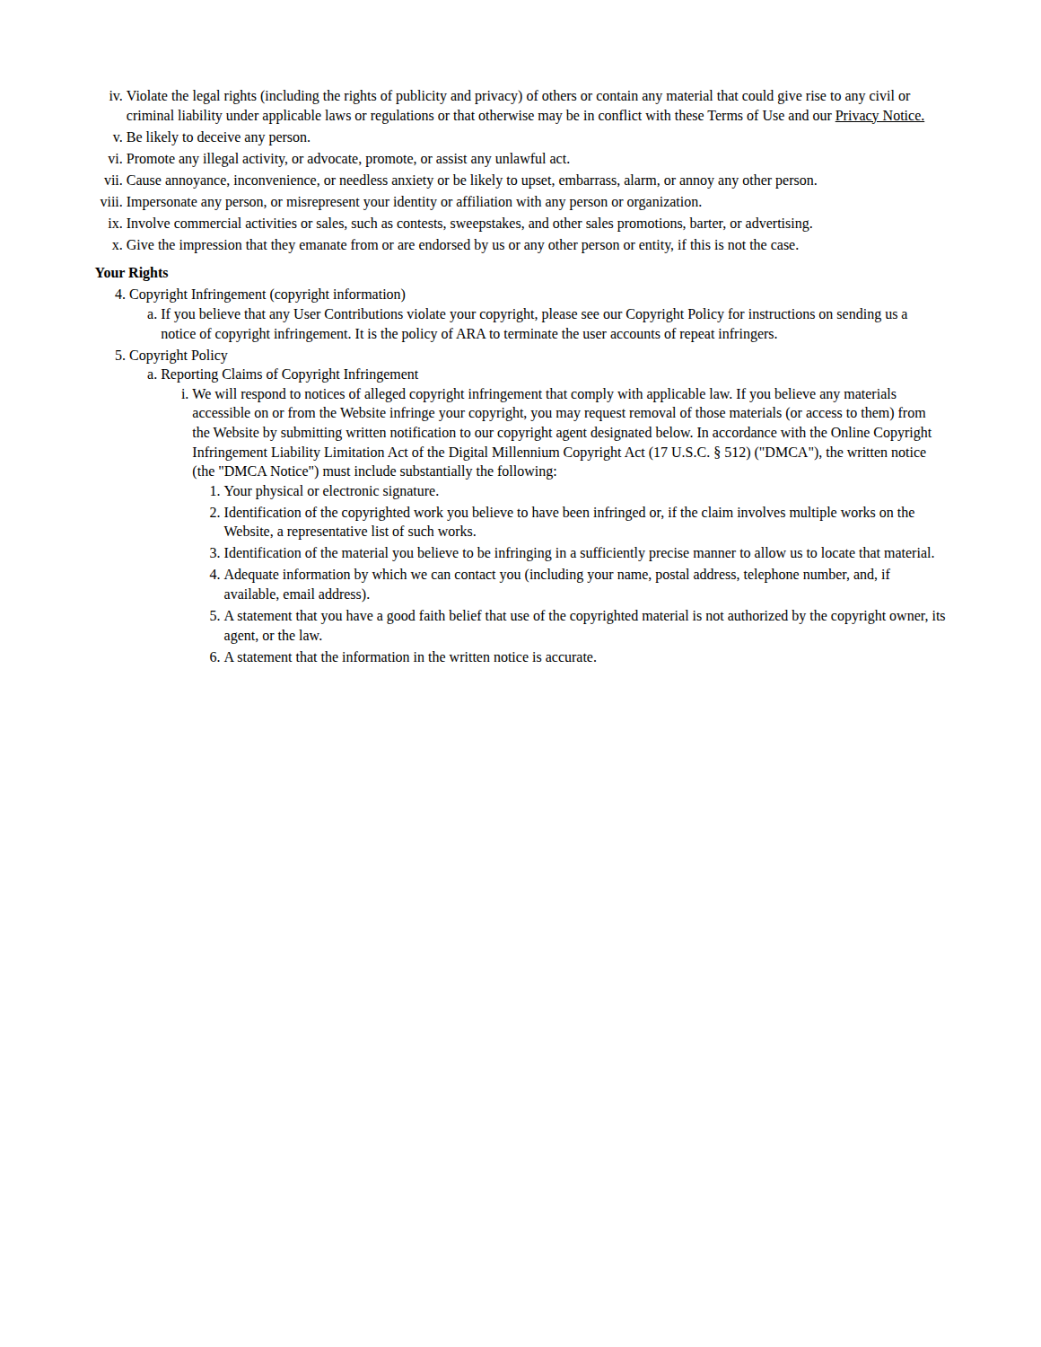Violate the legal rights (including the rights of publicity and privacy) of others or contain any material that could give rise to any civil or criminal liability under applicable laws or regulations or that otherwise may be in conflict with these Terms of Use and our Privacy Notice.
Be likely to deceive any person.
Promote any illegal activity, or advocate, promote, or assist any unlawful act.
Cause annoyance, inconvenience, or needless anxiety or be likely to upset, embarrass, alarm, or annoy any other person.
Impersonate any person, or misrepresent your identity or affiliation with any person or organization.
Involve commercial activities or sales, such as contests, sweepstakes, and other sales promotions, barter, or advertising.
Give the impression that they emanate from or are endorsed by us or any other person or entity, if this is not the case.
Your Rights
Copyright Infringement (copyright information)
If you believe that any User Contributions violate your copyright, please see our Copyright Policy for instructions on sending us a notice of copyright infringement. It is the policy of ARA to terminate the user accounts of repeat infringers.
Copyright Policy
Reporting Claims of Copyright Infringement
We will respond to notices of alleged copyright infringement that comply with applicable law. If you believe any materials accessible on or from the Website infringe your copyright, you may request removal of those materials (or access to them) from the Website by submitting written notification to our copyright agent designated below. In accordance with the Online Copyright Infringement Liability Limitation Act of the Digital Millennium Copyright Act (17 U.S.C. § 512) ("DMCA"), the written notice (the "DMCA Notice") must include substantially the following:
Your physical or electronic signature.
Identification of the copyrighted work you believe to have been infringed or, if the claim involves multiple works on the Website, a representative list of such works.
Identification of the material you believe to be infringing in a sufficiently precise manner to allow us to locate that material.
Adequate information by which we can contact you (including your name, postal address, telephone number, and, if available, email address).
A statement that you have a good faith belief that use of the copyrighted material is not authorized by the copyright owner, its agent, or the law.
A statement that the information in the written notice is accurate.